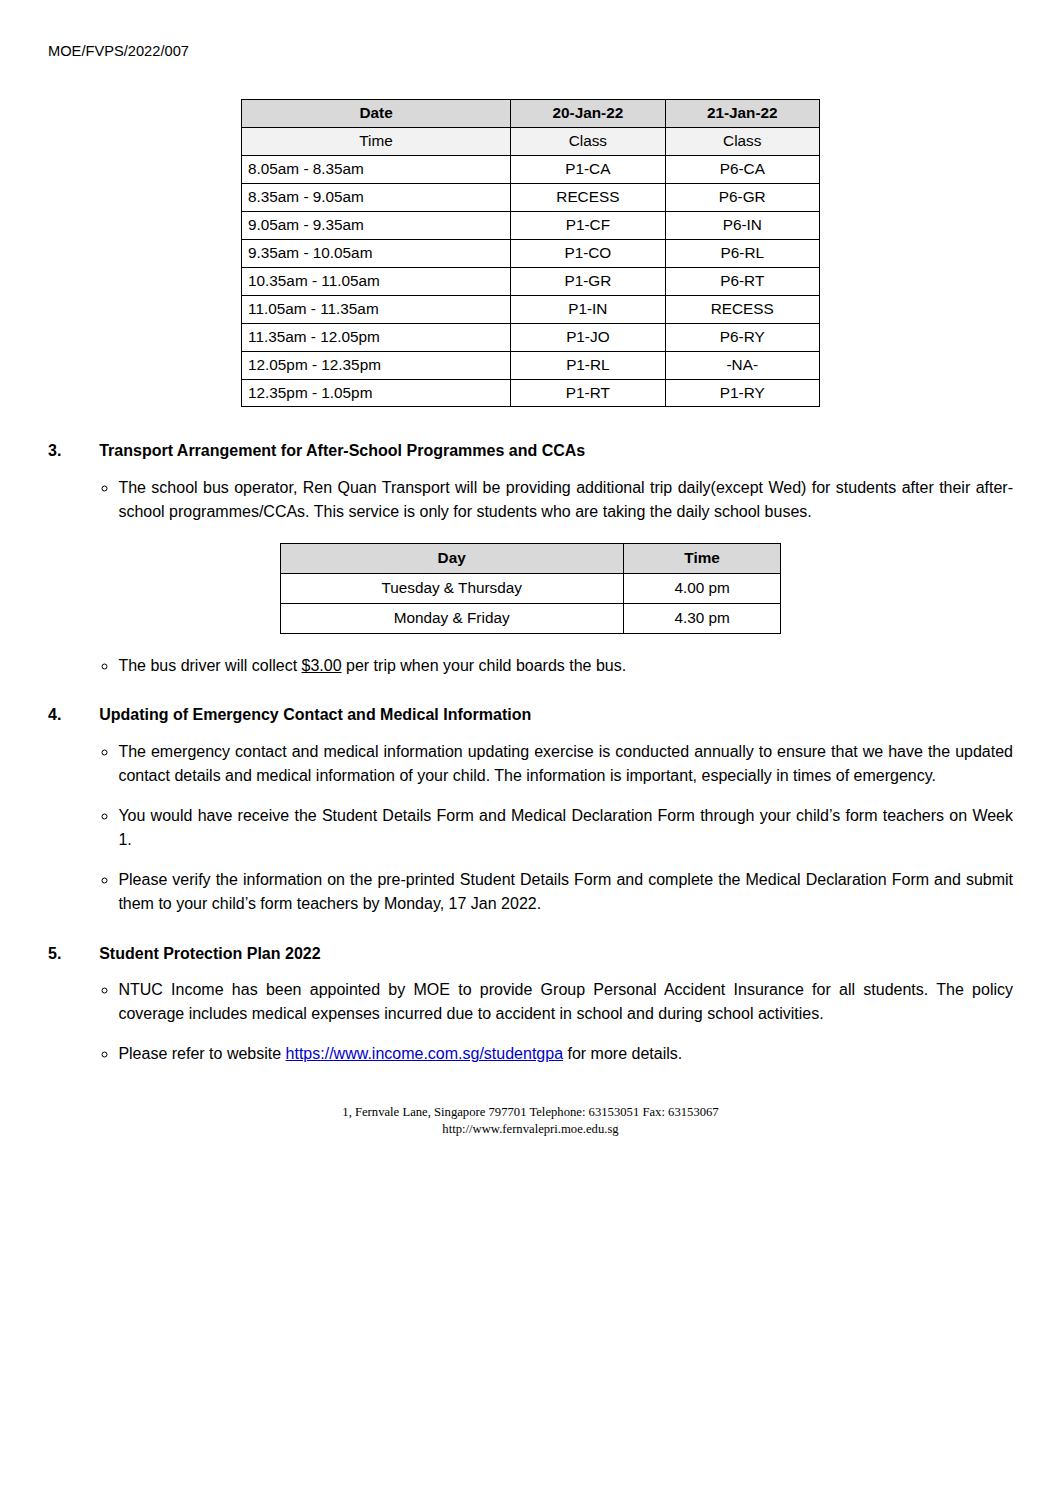MOE/FVPS/2022/007
| Date | 20-Jan-22 | 21-Jan-22 |
| --- | --- | --- |
| Time | Class | Class |
| 8.05am - 8.35am | P1-CA | P6-CA |
| 8.35am - 9.05am | RECESS | P6-GR |
| 9.05am - 9.35am | P1-CF | P6-IN |
| 9.35am - 10.05am | P1-CO | P6-RL |
| 10.35am - 11.05am | P1-GR | P6-RT |
| 11.05am - 11.35am | P1-IN | RECESS |
| 11.35am - 12.05pm | P1-JO | P6-RY |
| 12.05pm - 12.35pm | P1-RL | -NA- |
| 12.35pm - 1.05pm | P1-RT | P1-RY |
3. Transport Arrangement for After-School Programmes and CCAs
The school bus operator, Ren Quan Transport will be providing additional trip daily(except Wed) for students after their after-school programmes/CCAs. This service is only for students who are taking the daily school buses.
| Day | Time |
| --- | --- |
| Tuesday & Thursday | 4.00 pm |
| Monday & Friday | 4.30 pm |
The bus driver will collect $3.00 per trip when your child boards the bus.
4. Updating of Emergency Contact and Medical Information
The emergency contact and medical information updating exercise is conducted annually to ensure that we have the updated contact details and medical information of your child. The information is important, especially in times of emergency.
You would have receive the Student Details Form and Medical Declaration Form through your child’s form teachers on Week 1.
Please verify the information on the pre-printed Student Details Form and complete the Medical Declaration Form and submit them to your child’s form teachers by Monday, 17 Jan 2022.
5. Student Protection Plan 2022
NTUC Income has been appointed by MOE to provide Group Personal Accident Insurance for all students. The policy coverage includes medical expenses incurred due to accident in school and during school activities.
Please refer to website https://www.income.com.sg/studentgpa for more details.
1, Fernvale Lane, Singapore 797701 Telephone: 63153051 Fax: 63153067
http://www.fernvalepri.moe.edu.sg